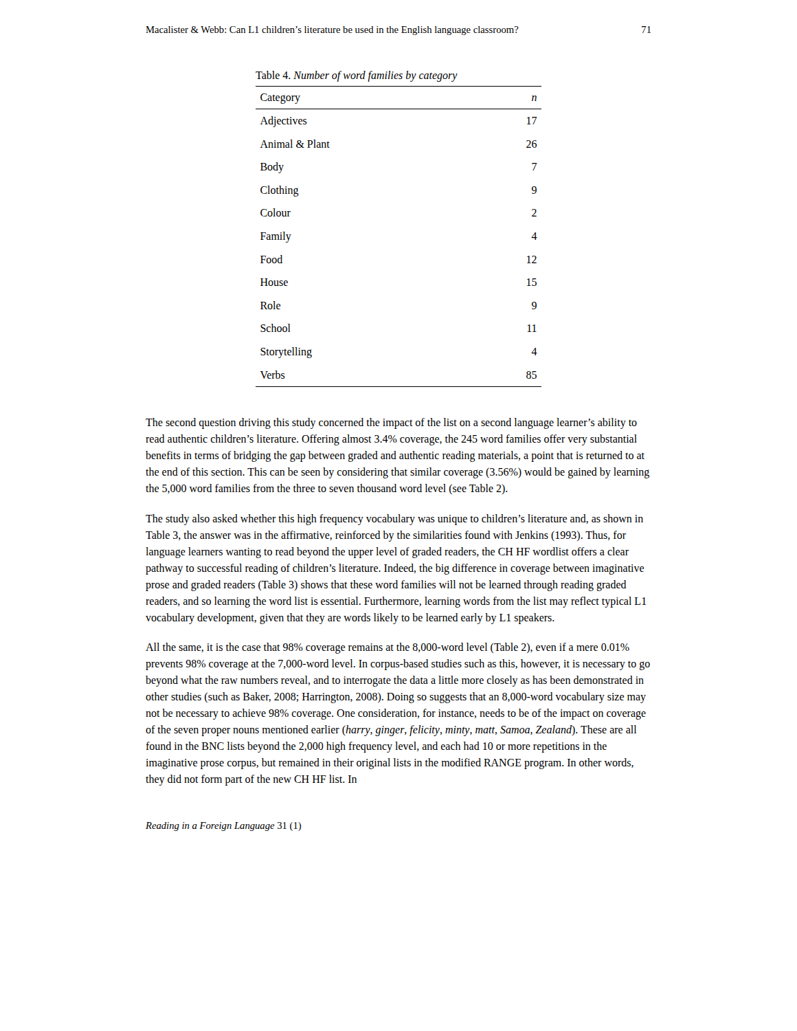Macalister & Webb: Can L1 children’s literature be used in the English language classroom?
71
Table 4. Number of word families by category
| Category | n |
| --- | --- |
| Adjectives | 17 |
| Animal & Plant | 26 |
| Body | 7 |
| Clothing | 9 |
| Colour | 2 |
| Family | 4 |
| Food | 12 |
| House | 15 |
| Role | 9 |
| School | 11 |
| Storytelling | 4 |
| Verbs | 85 |
The second question driving this study concerned the impact of the list on a second language learner’s ability to read authentic children’s literature. Offering almost 3.4% coverage, the 245 word families offer very substantial benefits in terms of bridging the gap between graded and authentic reading materials, a point that is returned to at the end of this section. This can be seen by considering that similar coverage (3.56%) would be gained by learning the 5,000 word families from the three to seven thousand word level (see Table 2).
The study also asked whether this high frequency vocabulary was unique to children’s literature and, as shown in Table 3, the answer was in the affirmative, reinforced by the similarities found with Jenkins (1993). Thus, for language learners wanting to read beyond the upper level of graded readers, the CH HF wordlist offers a clear pathway to successful reading of children’s literature. Indeed, the big difference in coverage between imaginative prose and graded readers (Table 3) shows that these word families will not be learned through reading graded readers, and so learning the word list is essential. Furthermore, learning words from the list may reflect typical L1 vocabulary development, given that they are words likely to be learned early by L1 speakers.
All the same, it is the case that 98% coverage remains at the 8,000-word level (Table 2), even if a mere 0.01% prevents 98% coverage at the 7,000-word level. In corpus-based studies such as this, however, it is necessary to go beyond what the raw numbers reveal, and to interrogate the data a little more closely as has been demonstrated in other studies (such as Baker, 2008; Harrington, 2008). Doing so suggests that an 8,000-word vocabulary size may not be necessary to achieve 98% coverage. One consideration, for instance, needs to be of the impact on coverage of the seven proper nouns mentioned earlier (harry, ginger, felicity, minty, matt, Samoa, Zealand). These are all found in the BNC lists beyond the 2,000 high frequency level, and each had 10 or more repetitions in the imaginative prose corpus, but remained in their original lists in the modified RANGE program. In other words, they did not form part of the new CH HF list. In
Reading in a Foreign Language 31 (1)